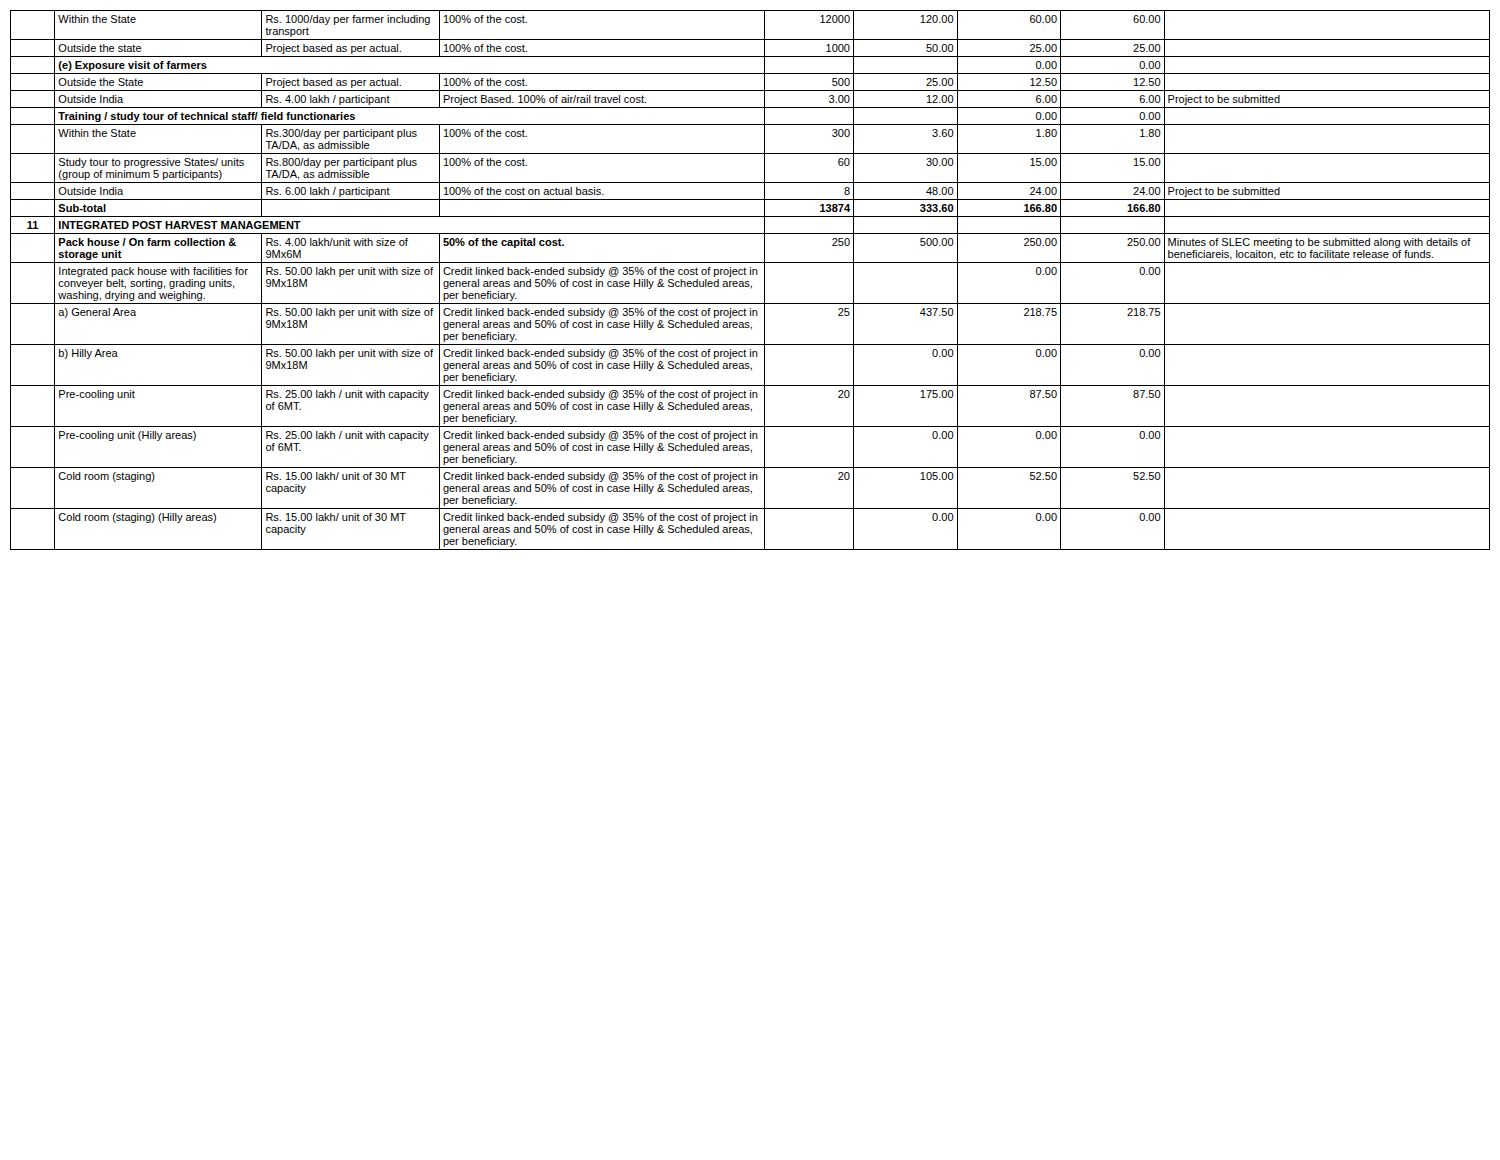| | Within the State | Rs. 1000/day per farmer including transport | 100% of the cost. | 12000 | 120.00 | 60.00 | 60.00 | |
| | Outside the state | Project based as per actual. | 100% of the cost. | 1000 | 50.00 | 25.00 | 25.00 | |
| | (e) Exposure visit of farmers | | | 0.00 | 0.00 | |
| | Outside the State | Project based as per actual. | 100% of the cost. | 500 | 25.00 | 12.50 | 12.50 | |
| | Outside India | Rs. 4.00 lakh / participant | Project Based. 100% of air/rail travel cost. | 3.00 | 12.00 | 6.00 | 6.00 | Project to be submitted |
| | Training / study tour of technical staff/ field functionaries | | | 0.00 | 0.00 | |
| | Within the State | Rs.300/day per participant plus TA/DA, as admissible | 100% of the cost. | 300 | 3.60 | 1.80 | 1.80 | |
| | Study tour to progressive States/ units (group of minimum 5 participants) | Rs.800/day per participant plus TA/DA, as admissible | 100% of the cost. | 60 | 30.00 | 15.00 | 15.00 | |
| | Outside India | Rs. 6.00 lakh / participant | 100% of the cost on actual basis. | 8 | 48.00 | 24.00 | 24.00 | Project to be submitted |
| | Sub-total | | | 13874 | 333.60 | 166.80 | 166.80 | |
| 11 | INTEGRATED POST HARVEST MANAGEMENT | | | | | |
| | Pack house / On farm collection & storage unit | Rs. 4.00 lakh/unit with size of 9Mx6M | 50% of the capital cost. | 250 | 500.00 | 250.00 | 250.00 | Minutes of SLEC meeting to be submitted along with details of beneficiareis, locaiton, etc to facilitate release of funds. |
| | Integrated pack house with facilities for conveyer belt, sorting, grading units, washing, drying and weighing. | Rs. 50.00 lakh per unit with size of 9Mx18M | Credit linked back-ended subsidy @ 35% of the cost of project in general areas and 50% of cost in case Hilly & Scheduled areas, per beneficiary. | | | 0.00 | 0.00 | |
| | a) General Area | Rs. 50.00 lakh per unit with size of 9Mx18M | Credit linked back-ended subsidy @ 35% of the cost of project in general areas and 50% of cost in case Hilly & Scheduled areas, per beneficiary. | 25 | 437.50 | 218.75 | 218.75 | |
| | b) Hilly Area | Rs. 50.00 lakh per unit with size of 9Mx18M | Credit linked back-ended subsidy @ 35% of the cost of project in general areas and 50% of cost in case Hilly & Scheduled areas, per beneficiary. | | 0.00 | 0.00 | 0.00 | |
| | Pre-cooling unit | Rs. 25.00 lakh / unit with capacity of 6MT. | Credit linked back-ended subsidy @ 35% of the cost of project in general areas and 50% of cost in case Hilly & Scheduled areas, per beneficiary. | 20 | 175.00 | 87.50 | 87.50 | |
| | Pre-cooling unit (Hilly areas) | Rs. 25.00 lakh / unit with capacity of 6MT. | Credit linked back-ended subsidy @ 35% of the cost of project in general areas and 50% of cost in case Hilly & Scheduled areas, per beneficiary. | | 0.00 | 0.00 | 0.00 | |
| | Cold room (staging) | Rs. 15.00 lakh/ unit of 30 MT capacity | Credit linked back-ended subsidy @ 35% of the cost of project in general areas and 50% of cost in case Hilly & Scheduled areas, per beneficiary. | 20 | 105.00 | 52.50 | 52.50 | |
| | Cold room (staging) (Hilly areas) | Rs. 15.00 lakh/ unit of 30 MT capacity | Credit linked back-ended subsidy @ 35% of the cost of project in general areas and 50% of cost in case Hilly & Scheduled areas, per beneficiary. | | 0.00 | 0.00 | 0.00 | |